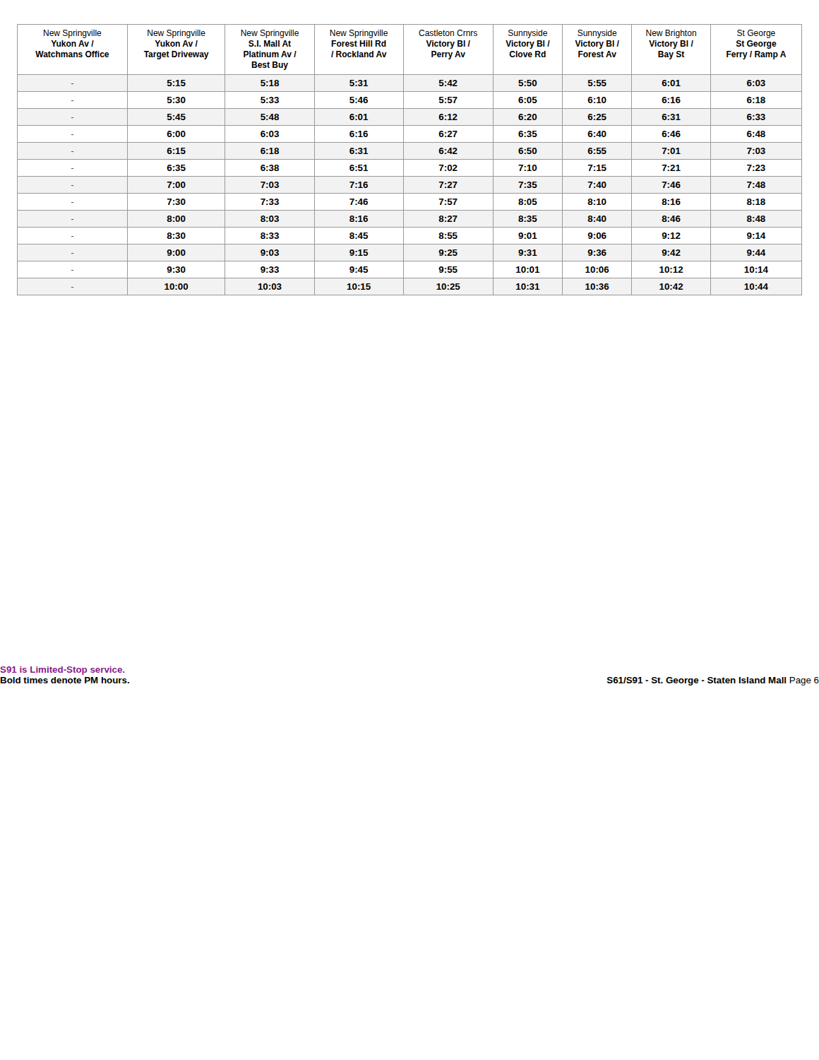| New Springville Yukon Av / Watchmans Office | New Springville Yukon Av / Target Driveway | New Springville S.I. Mall At Platinum Av / Best Buy | New Springville Forest Hill Rd / Rockland Av | Castleton Crnrs Victory Bl / Perry Av | Sunnyside Victory Bl / Clove Rd | Sunnyside Victory Bl / Forest Av | New Brighton Victory Bl / Bay St | St George St George Ferry / Ramp A |
| --- | --- | --- | --- | --- | --- | --- | --- | --- |
| - | 5:15 | 5:18 | 5:31 | 5:42 | 5:50 | 5:55 | 6:01 | 6:03 |
| - | 5:30 | 5:33 | 5:46 | 5:57 | 6:05 | 6:10 | 6:16 | 6:18 |
| - | 5:45 | 5:48 | 6:01 | 6:12 | 6:20 | 6:25 | 6:31 | 6:33 |
| - | 6:00 | 6:03 | 6:16 | 6:27 | 6:35 | 6:40 | 6:46 | 6:48 |
| - | 6:15 | 6:18 | 6:31 | 6:42 | 6:50 | 6:55 | 7:01 | 7:03 |
| - | 6:35 | 6:38 | 6:51 | 7:02 | 7:10 | 7:15 | 7:21 | 7:23 |
| - | 7:00 | 7:03 | 7:16 | 7:27 | 7:35 | 7:40 | 7:46 | 7:48 |
| - | 7:30 | 7:33 | 7:46 | 7:57 | 8:05 | 8:10 | 8:16 | 8:18 |
| - | 8:00 | 8:03 | 8:16 | 8:27 | 8:35 | 8:40 | 8:46 | 8:48 |
| - | 8:30 | 8:33 | 8:45 | 8:55 | 9:01 | 9:06 | 9:12 | 9:14 |
| - | 9:00 | 9:03 | 9:15 | 9:25 | 9:31 | 9:36 | 9:42 | 9:44 |
| - | 9:30 | 9:33 | 9:45 | 9:55 | 10:01 | 10:06 | 10:12 | 10:14 |
| - | 10:00 | 10:03 | 10:15 | 10:25 | 10:31 | 10:36 | 10:42 | 10:44 |
S91 is Limited-Stop service.
Bold times denote PM hours.
S61/S91 - St. George - Staten Island Mall Page 6